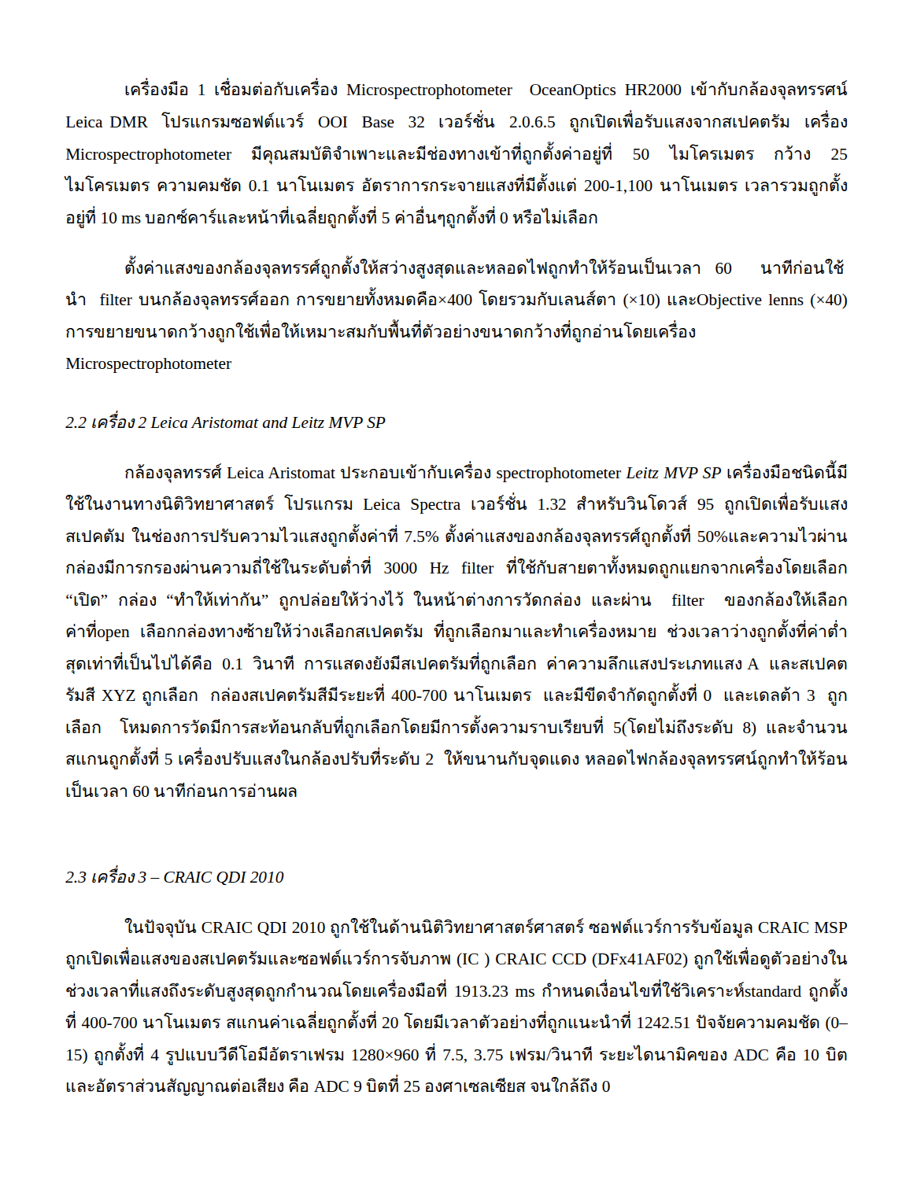เครื่องมือ 1 เชื่อมต่อกับเครื่อง Microspectrophotometer OceanOptics HR2000 เข้ากับกล้องจุลทรรศน์ Leica DMR โปรแกรมซอฟต์แวร์ OOI Base 32 เวอร์ชั่น 2.0.6.5 ถูกเปิดเพื่อรับแสงจากสเปคตรัม เครื่อง Microspectrophotometer มีคุณสมบัติจำเพาะและมีช่องทางเข้าที่ถูกตั้งค่าอยู่ที่ 50 ไมโครเมตร กว้าง 25 ไมโครเมตร ความคมชัด 0.1 นาโนเมตร อัตราการกระจายแสงที่มีตั้งแต่ 200-1,100 นาโนเมตร เวลารวมถูกตั้งอยู่ที่ 10 ms บอกซ์คาร์และหน้าที่เฉลี่ยถูกตั้งที่ 5 ค่าอื่นๆถูกตั้งที่ 0 หรือไม่เลือก
ตั้งค่าแสงของกล้องจุลทรรศ์ถูกตั้งให้สว่างสูงสุดและหลอดไฟถูกทำให้ร้อนเป็นเวลา 60 นาทีก่อนใช้ นำ filter บนกล้องจุลทรรศ์ออก การขยายทั้งหมดคือ×400 โดยรวมกับเลนส์ตา (×10) และObjective lenns (×40) การขยายขนาดกว้างถูกใช้เพื่อให้เหมาะสมกับพื้นที่ตัวอย่างขนาดกว้างที่ถูกอ่านโดยเครื่อง Microspectrophotometer
2.2 เครื่อง 2 Leica Aristomat and Leitz MVP SP
กล้องจุลทรรศ์ Leica Aristomat ประกอบเข้ากับเครื่อง spectrophotometer Leitz MVP SP เครื่องมือชนิดนี้มีใช้ในงานทางนิติวิทยาศาสตร์ โปรแกรม Leica Spectra เวอร์ชั่น 1.32 สำหรับวินโดวส์ 95 ถูกเปิดเพื่อรับแสงสเปคตัม ในช่องการปรับความไวแสงถูกตั้งค่าที่ 7.5% ตั้งค่าแสงของกล้องจุลทรรศ์ถูกตั้งที่ 50%และความไวผ่านกล่องมีการกรองผ่านความถี่ใช้ในระดับต่ำที่ 3000 Hz filter ที่ใช้กับสายตาทั้งหมดถูกแยกจากเครื่องโดยเลือก “เปิด” กล่อง “ทำให้เท่ากัน” ถูกปล่อยให้ว่างไว้ ในหน้าต่างการวัดกล่อง และผ่าน filter ของกล้องให้เลือกค่าที่open เลือกกล่องทางซ้ายให้ว่างเลือกสเปคตรัม ที่ถูกเลือกมาและทำเครื่องหมาย ช่วงเวลาว่างถูกตั้งที่ค่าต่ำสุดเท่าที่เป็นไปได้คือ 0.1 วินาที การแสดงยังมีสเปคตรัมที่ถูกเลือก ค่าความลึกแสงประเภทแสง A และสเปคตรัมสี XYZ ถูกเลือก กล่องสเปคตรัมสีมีระยะที่ 400-700 นาโนเมตร และมีขีดจำกัดถูกตั้งที่ 0 และเดลต้า 3 ถูกเลือก โหมดการวัดมีการสะท้อนกลับที่ถูกเลือกโดยมีการตั้งความราบเรียบที่ 5(โดยไม่ถึงระดับ 8) และจำนวนสแกนถูกตั้งที่ 5 เครื่องปรับแสงในกล้องปรับที่ระดับ 2 ให้ขนานกับจุดแดง หลอดไฟกล้องจุลทรรศน์ถูกทำให้ร้อนเป็นเวลา 60 นาทีก่อนการอ่านผล
2.3 เครื่อง 3 – CRAIC QDI 2010
ในปัจจุบัน CRAIC QDI 2010 ถูกใช้ในด้านนิติวิทยาศาสตร์ศาสตร์ ซอฟต์แวร์การรับข้อมูล CRAIC MSP ถูกเปิดเพื่อแสงของสเปคตรัมและซอฟต์แวร์การจับภาพ (IC ) CRAIC CCD (DFx41AF02) ถูกใช้เพื่อดูตัวอย่างในช่วงเวลาที่แสงถึงระดับสูงสุดถูกกำนวณโดยเครื่องมือที่ 1913.23 ms กำหนดเงื่อนไขที่ใช้วิเคราะห์standard ถูกตั้งที่ 400-700 นาโนเมตร สแกนค่าเฉลี่ยถูกตั้งที่ 20 โดยมีเวลาตัวอย่างที่ถูกแนะนำที่ 1242.51 ปัจจัยความคมชัด (0–15) ถูกตั้งที่ 4 รูปแบบวีดีโอมีอัตราเฟรม 1280×960 ที่ 7.5, 3.75 เฟรม/วินาที ระยะไดนามิคของ ADC คือ 10 บิตและอัตราส่วนสัญญาณต่อเสียง คือ ADC 9 บิตที่ 25 องศาเซลเซียส จนใกล้ถึง 0